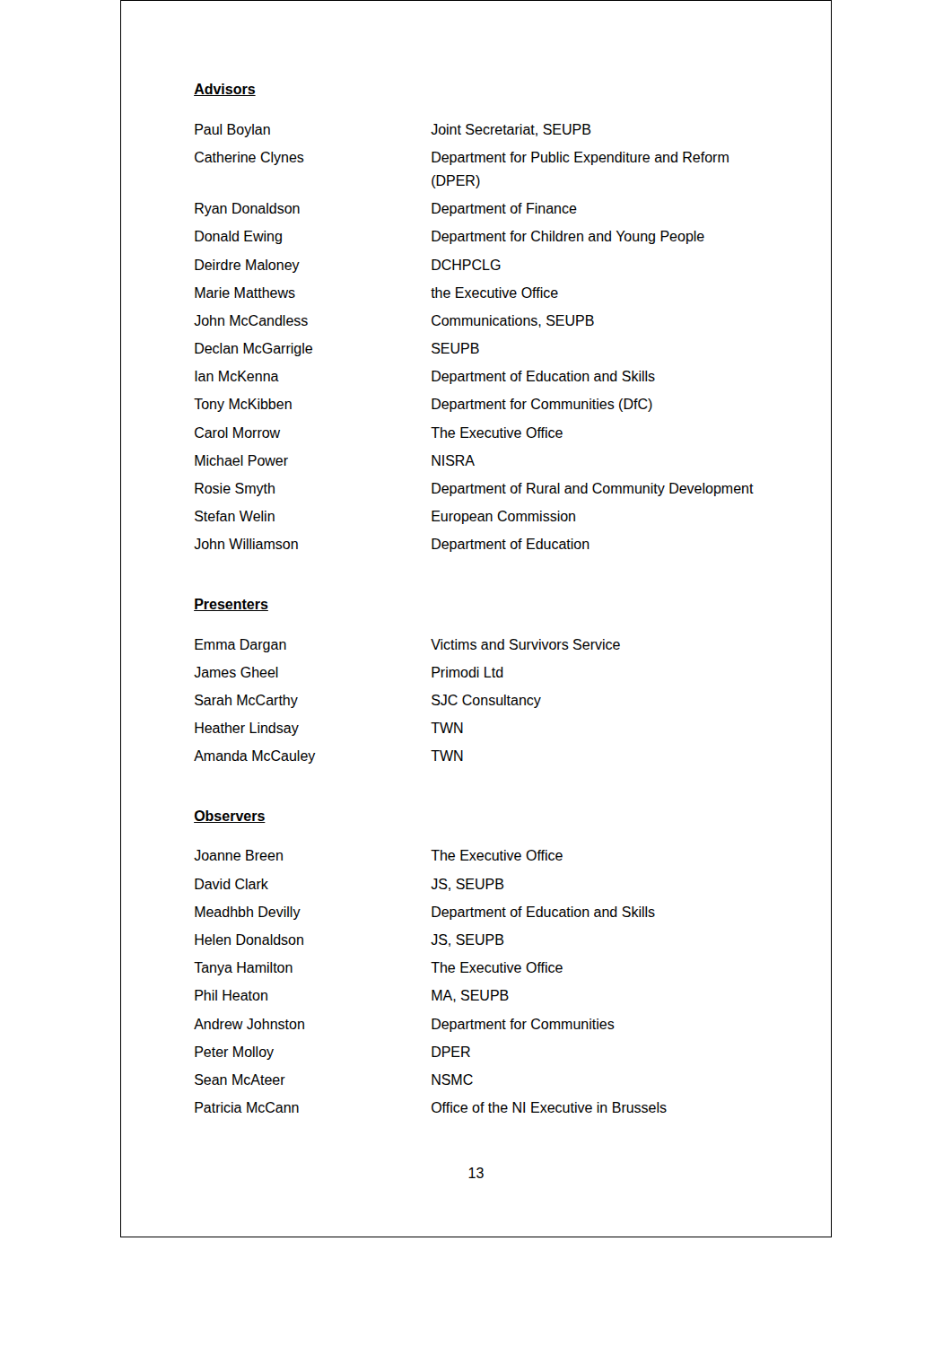Advisors
| Paul Boylan | Joint Secretariat, SEUPB |
| Catherine Clynes | Department for Public Expenditure and Reform (DPER) |
| Ryan Donaldson | Department of Finance |
| Donald Ewing | Department for Children and Young People |
| Deirdre Maloney | DCHPCLG |
| Marie Matthews | the Executive Office |
| John McCandless | Communications, SEUPB |
| Declan McGarrigle | SEUPB |
| Ian McKenna | Department of Education and Skills |
| Tony McKibben | Department for Communities (DfC) |
| Carol Morrow | The Executive Office |
| Michael Power | NISRA |
| Rosie Smyth | Department of Rural and Community Development |
| Stefan Welin | European Commission |
| John Williamson | Department of Education |
Presenters
| Emma Dargan | Victims and Survivors Service |
| James Gheel | Primodi Ltd |
| Sarah McCarthy | SJC Consultancy |
| Heather Lindsay | TWN |
| Amanda McCauley | TWN |
Observers
| Joanne Breen | The Executive Office |
| David Clark | JS, SEUPB |
| Meadhbh Devilly | Department of Education and Skills |
| Helen Donaldson | JS, SEUPB |
| Tanya Hamilton | The Executive Office |
| Phil Heaton | MA, SEUPB |
| Andrew Johnston | Department for Communities |
| Peter Molloy | DPER |
| Sean McAteer | NSMC |
| Patricia McCann | Office of the NI Executive in Brussels |
13